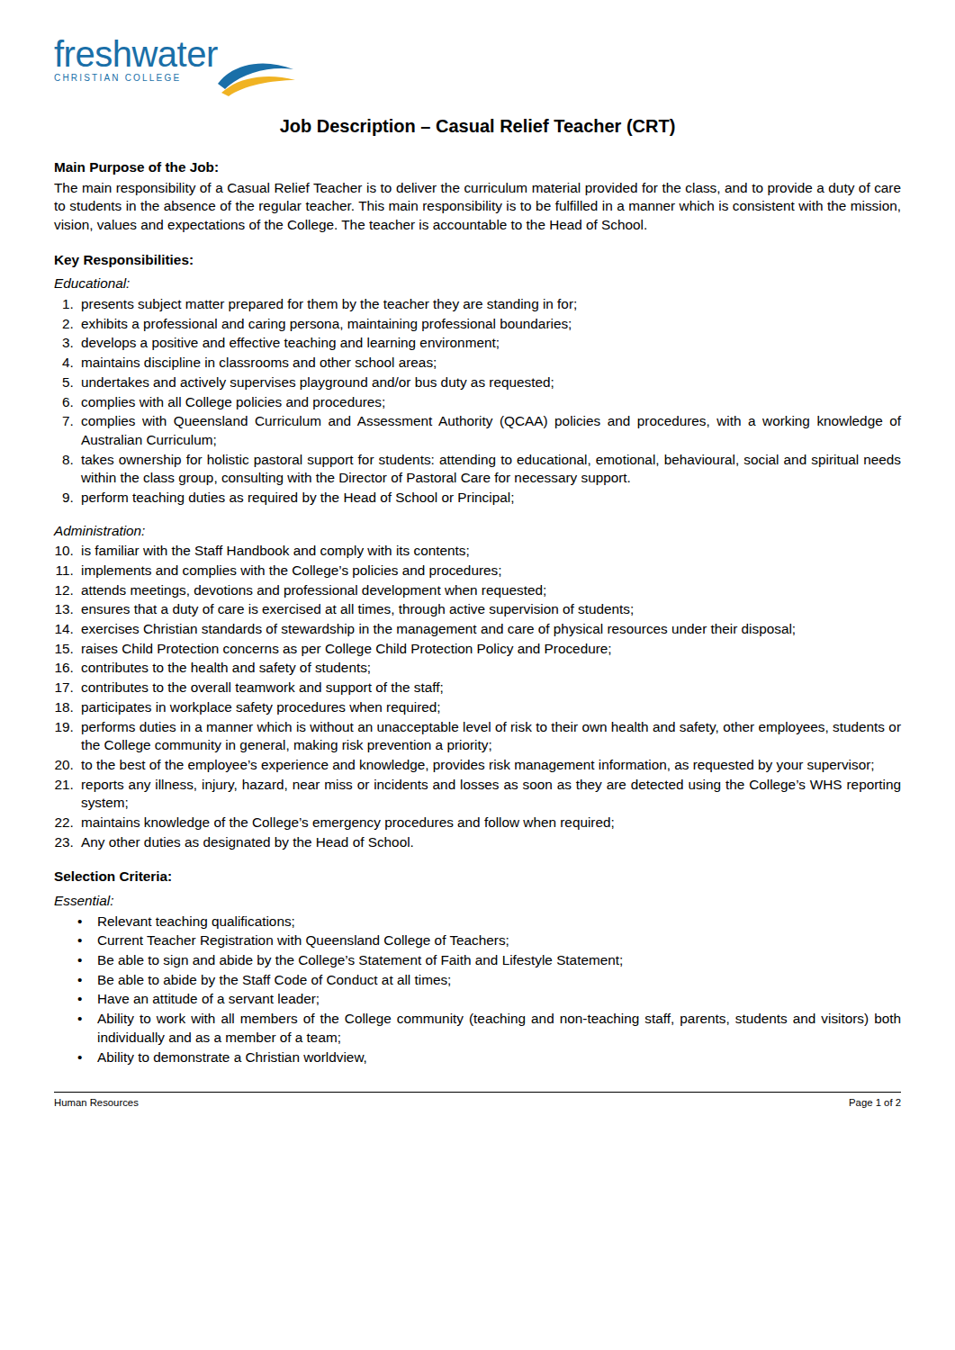freshwater
CHRISTIAN COLLEGE
Job Description – Casual Relief Teacher (CRT)
Main Purpose of the Job:
The main responsibility of a Casual Relief Teacher is to deliver the curriculum material provided for the class, and to provide a duty of care to students in the absence of the regular teacher. This main responsibility is to be fulfilled in a manner which is consistent with the mission, vision, values and expectations of the College. The teacher is accountable to the Head of School.
Key Responsibilities:
Educational:
presents subject matter prepared for them by the teacher they are standing in for;
exhibits a professional and caring persona, maintaining professional boundaries;
develops a positive and effective teaching and learning environment;
maintains discipline in classrooms and other school areas;
undertakes and actively supervises playground and/or bus duty as requested;
complies with all College policies and procedures;
complies with Queensland Curriculum and Assessment Authority (QCAA) policies and procedures, with a working knowledge of Australian Curriculum;
takes ownership for holistic pastoral support for students: attending to educational, emotional, behavioural, social and spiritual needs within the class group, consulting with the Director of Pastoral Care for necessary support.
perform teaching duties as required by the Head of School or Principal;
Administration:
is familiar with the Staff Handbook and comply with its contents;
implements and complies with the College’s policies and procedures;
attends meetings, devotions and professional development when requested;
ensures that a duty of care is exercised at all times, through active supervision of students;
exercises Christian standards of stewardship in the management and care of physical resources under their disposal;
raises Child Protection concerns as per College Child Protection Policy and Procedure;
contributes to the health and safety of students;
contributes to the overall teamwork and support of the staff;
participates in workplace safety procedures when required;
performs duties in a manner which is without an unacceptable level of risk to their own health and safety, other employees, students or the College community in general, making risk prevention a priority;
to the best of the employee’s experience and knowledge, provides risk management information, as requested by your supervisor;
reports any illness, injury, hazard, near miss or incidents and losses as soon as they are detected using the College’s WHS reporting system;
maintains knowledge of the College’s emergency procedures and follow when required;
Any other duties as designated by the Head of School.
Selection Criteria:
Essential:
Relevant teaching qualifications;
Current Teacher Registration with Queensland College of Teachers;
Be able to sign and abide by the College’s Statement of Faith and Lifestyle Statement;
Be able to abide by the Staff Code of Conduct at all times;
Have an attitude of a servant leader;
Ability to work with all members of the College community (teaching and non-teaching staff, parents, students and visitors) both individually and as a member of a team;
Ability to demonstrate a Christian worldview,
Human Resources Page 1 of 2